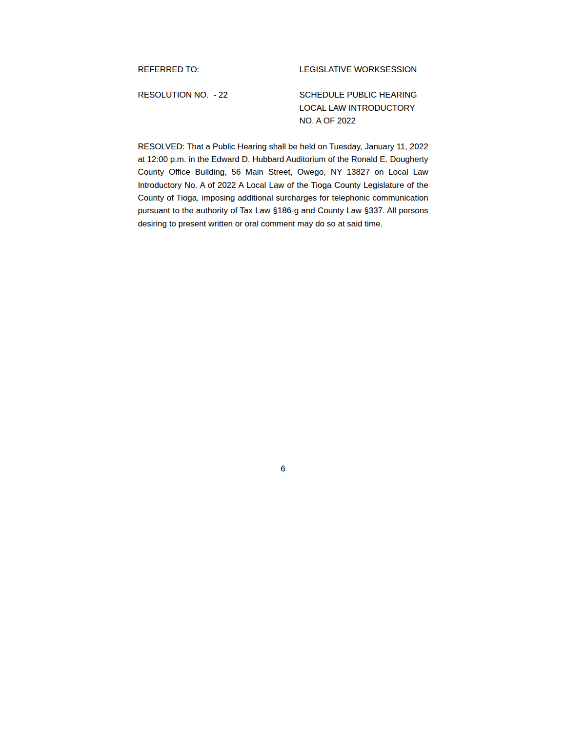REFERRED TO:
LEGISLATIVE WORKSESSION
RESOLUTION NO. - 22
SCHEDULE PUBLIC HEARING LOCAL LAW INTRODUCTORY NO. A OF 2022
RESOLVED: That a Public Hearing shall be held on Tuesday, January 11, 2022 at 12:00 p.m. in the Edward D. Hubbard Auditorium of the Ronald E. Dougherty County Office Building, 56 Main Street, Owego, NY 13827 on Local Law Introductory No. A of 2022 A Local Law of the Tioga County Legislature of the County of Tioga, imposing additional surcharges for telephonic communication pursuant to the authority of Tax Law §186-g and County Law §337. All persons desiring to present written or oral comment may do so at said time.
6